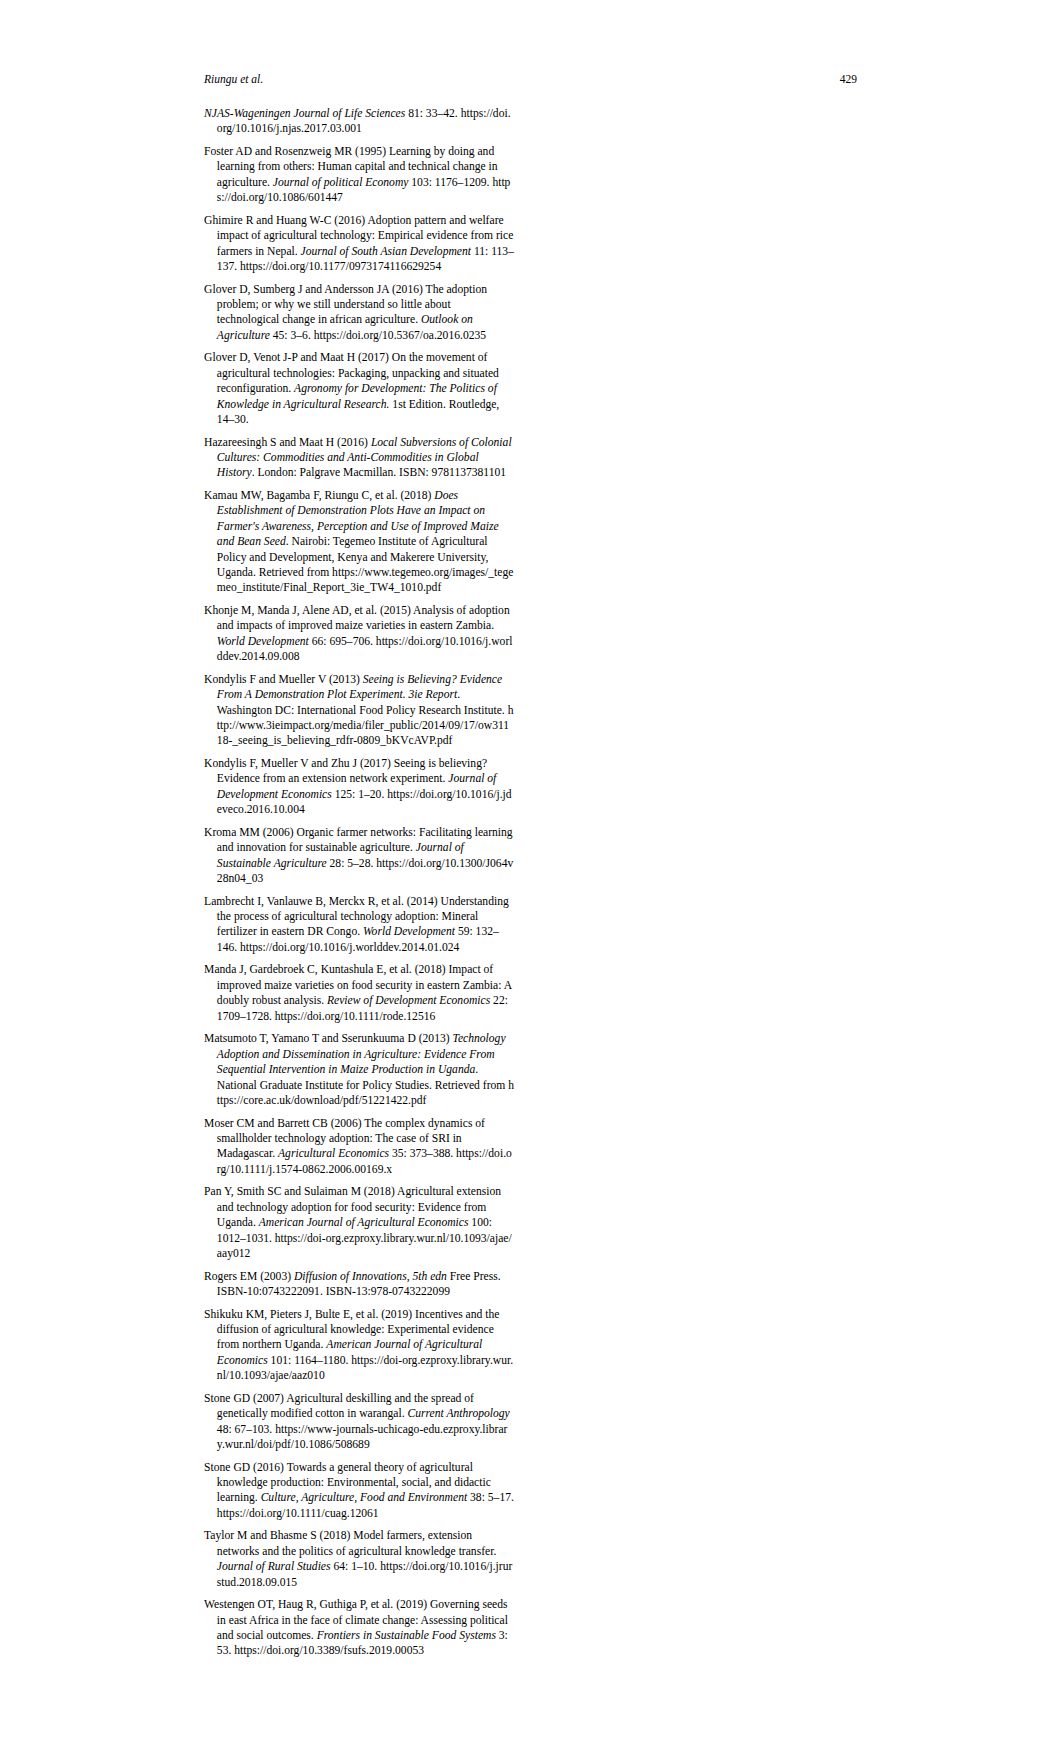Riungu et al. 429
NJAS-Wageningen Journal of Life Sciences 81: 33–42. https://doi.org/10.1016/j.njas.2017.03.001
Foster AD and Rosenzweig MR (1995) Learning by doing and learning from others: Human capital and technical change in agriculture. Journal of political Economy 103: 1176–1209. https://doi.org/10.1086/601447
Ghimire R and Huang W-C (2016) Adoption pattern and welfare impact of agricultural technology: Empirical evidence from rice farmers in Nepal. Journal of South Asian Development 11: 113–137. https://doi.org/10.1177/0973174116629254
Glover D, Sumberg J and Andersson JA (2016) The adoption problem; or why we still understand so little about technological change in african agriculture. Outlook on Agriculture 45: 3–6. https://doi.org/10.5367/oa.2016.0235
Glover D, Venot J-P and Maat H (2017) On the movement of agricultural technologies: Packaging, unpacking and situated reconfiguration. Agronomy for Development: The Politics of Knowledge in Agricultural Research. 1st Edition. Routledge, 14–30.
Hazareesingh S and Maat H (2016) Local Subversions of Colonial Cultures: Commodities and Anti-Commodities in Global History. London: Palgrave Macmillan. ISBN: 9781137381101
Kamau MW, Bagamba F, Riungu C, et al. (2018) Does Establishment of Demonstration Plots Have an Impact on Farmer's Awareness, Perception and Use of Improved Maize and Bean Seed. Nairobi: Tegemeo Institute of Agricultural Policy and Development, Kenya and Makerere University, Uganda. Retrieved from https://www.tegemeo.org/images/_tegemeo_institute/Final_Report_3ie_TW4_1010.pdf
Khonje M, Manda J, Alene AD, et al. (2015) Analysis of adoption and impacts of improved maize varieties in eastern Zambia. World Development 66: 695–706. https://doi.org/10.1016/j.worlddev.2014.09.008
Kondylis F and Mueller V (2013) Seeing is Believing? Evidence From A Demonstration Plot Experiment. 3ie Report. Washington DC: International Food Policy Research Institute. http://www.3ieimpact.org/media/filer_public/2014/09/17/ow31118-_seeing_is_believing_rdfr-0809_bKVcAVP.pdf
Kondylis F, Mueller V and Zhu J (2017) Seeing is believing? Evidence from an extension network experiment. Journal of Development Economics 125: 1–20. https://doi.org/10.1016/j.jdeveco.2016.10.004
Kroma MM (2006) Organic farmer networks: Facilitating learning and innovation for sustainable agriculture. Journal of Sustainable Agriculture 28: 5–28. https://doi.org/10.1300/J064v28n04_03
Lambrecht I, Vanlauwe B, Merckx R, et al. (2014) Understanding the process of agricultural technology adoption: Mineral fertilizer in eastern DR Congo. World Development 59: 132–146. https://doi.org/10.1016/j.worlddev.2014.01.024
Manda J, Gardebroek C, Kuntashula E, et al. (2018) Impact of improved maize varieties on food security in eastern Zambia: A doubly robust analysis. Review of Development Economics 22: 1709–1728. https://doi.org/10.1111/rode.12516
Matsumoto T, Yamano T and Sserunkuuma D (2013) Technology Adoption and Dissemination in Agriculture: Evidence From Sequential Intervention in Maize Production in Uganda. National Graduate Institute for Policy Studies. Retrieved from https://core.ac.uk/download/pdf/51221422.pdf
Moser CM and Barrett CB (2006) The complex dynamics of smallholder technology adoption: The case of SRI in Madagascar. Agricultural Economics 35: 373–388. https://doi.org/10.1111/j.1574-0862.2006.00169.x
Pan Y, Smith SC and Sulaiman M (2018) Agricultural extension and technology adoption for food security: Evidence from Uganda. American Journal of Agricultural Economics 100: 1012–1031. https://doi-org.ezproxy.library.wur.nl/10.1093/ajae/aay012
Rogers EM (2003) Diffusion of Innovations, 5th edn Free Press. ISBN-10:0743222091. ISBN-13:978-0743222099
Shikuku KM, Pieters J, Bulte E, et al. (2019) Incentives and the diffusion of agricultural knowledge: Experimental evidence from northern Uganda. American Journal of Agricultural Economics 101: 1164–1180. https://doi-org.ezproxy.library.wur.nl/10.1093/ajae/aaz010
Stone GD (2007) Agricultural deskilling and the spread of genetically modified cotton in warangal. Current Anthropology 48: 67–103. https://www-journals-uchicago-edu.ezproxy.library.wur.nl/doi/pdf/10.1086/508689
Stone GD (2016) Towards a general theory of agricultural knowledge production: Environmental, social, and didactic learning. Culture, Agriculture, Food and Environment 38: 5–17. https://doi.org/10.1111/cuag.12061
Taylor M and Bhasme S (2018) Model farmers, extension networks and the politics of agricultural knowledge transfer. Journal of Rural Studies 64: 1–10. https://doi.org/10.1016/j.jrurstud.2018.09.015
Westengen OT, Haug R, Guthiga P, et al. (2019) Governing seeds in east Africa in the face of climate change: Assessing political and social outcomes. Frontiers in Sustainable Food Systems 3: 53. https://doi.org/10.3389/fsufs.2019.00053